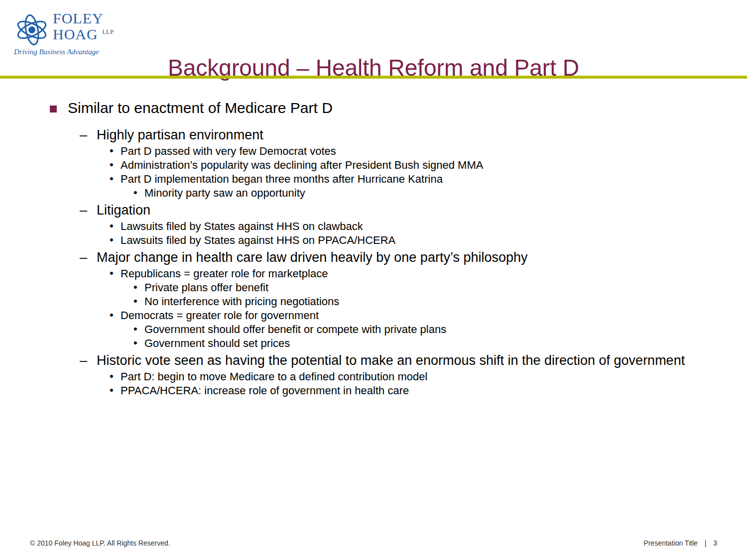FOLEY HOAG LLP
Driving Business Advantage
Background – Health Reform and Part D
Similar to enactment of Medicare Part D
Highly partisan environment
Part D passed with very few Democrat votes
Administration’s popularity was declining after President Bush signed MMA
Part D implementation began three months after Hurricane Katrina
Minority party saw an opportunity
Litigation
Lawsuits filed by States against HHS on clawback
Lawsuits filed by States against HHS on PPACA/HCERA
Major change in health care law driven heavily by one party’s philosophy
Republicans = greater role for marketplace
Private plans offer benefit
No interference with pricing negotiations
Democrats = greater role for government
Government should offer benefit or compete with private plans
Government should set prices
Historic vote seen as having the potential to make an enormous shift in the direction of government
Part D: begin to move Medicare to a defined contribution model
PPACA/HCERA: increase role of government in health care
© 2010 Foley Hoag LLP. All Rights Reserved.
Presentation Title | 3